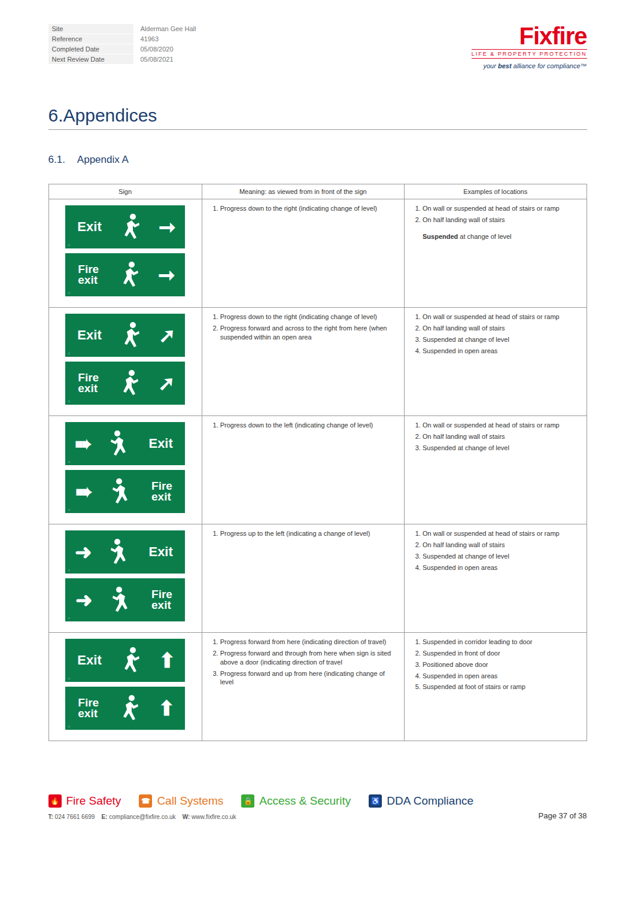| Site | Alderman Gee Hall |
| Reference | 41963 |
| Completed Date | 05/08/2020 |
| Next Review Date | 05/08/2021 |
Fixfire
LIFE & PROPERTY PROTECTION
your best alliance for compliance™
6. Appendices
6.1. Appendix A
| Sign | Meaning: as viewed from in front of the sign | Examples of locations |
| --- | --- | --- |
| Exit ➞ □ Fire exit ➞ □ | Progress down to the right (indicating change of level) | On wall or suspended at head of stairs or ramp On half landing wall of stairs Suspended at change of level |
| Exit ➚ □ Fire exit ➚ □ | Progress down to the right (indicating change of level) Progress forward and across to the right from here (when suspended within an open area | On wall or suspended at head of stairs or ramp On half landing wall of stairs Suspended at change of level Suspended in open areas |
| ➠ Exit □ ➠ Fire exit □ | Progress down to the left (indicating change of level) | On wall or suspended at head of stairs or ramp On half landing wall of stairs Suspended at change of level |
| ➜ Exit □ ➜ Fire exit □ | Progress up to the left (indicating a change of level) | On wall or suspended at head of stairs or ramp On half landing wall of stairs Suspended at change of level Suspended in open areas |
| Exit ⬆ □ Fire exit ⬆ □ | Progress forward from here (indicating direction of travel) Progress forward and through from here when sign is sited above a door (indicating direction of travel Progress forward and up from here (indicating change of level | Suspended in corridor leading to door Suspended in front of door Positioned above door Suspended in open areas Suspended at foot of stairs or ramp |
🔥Fire Safety
☎Call Systems
🔒Access & Security
♿DDA Compliance
T: 024 7661 6699 E: compliance@fixfire.co.uk W: www.fixfire.co.uk
Page 37 of 38